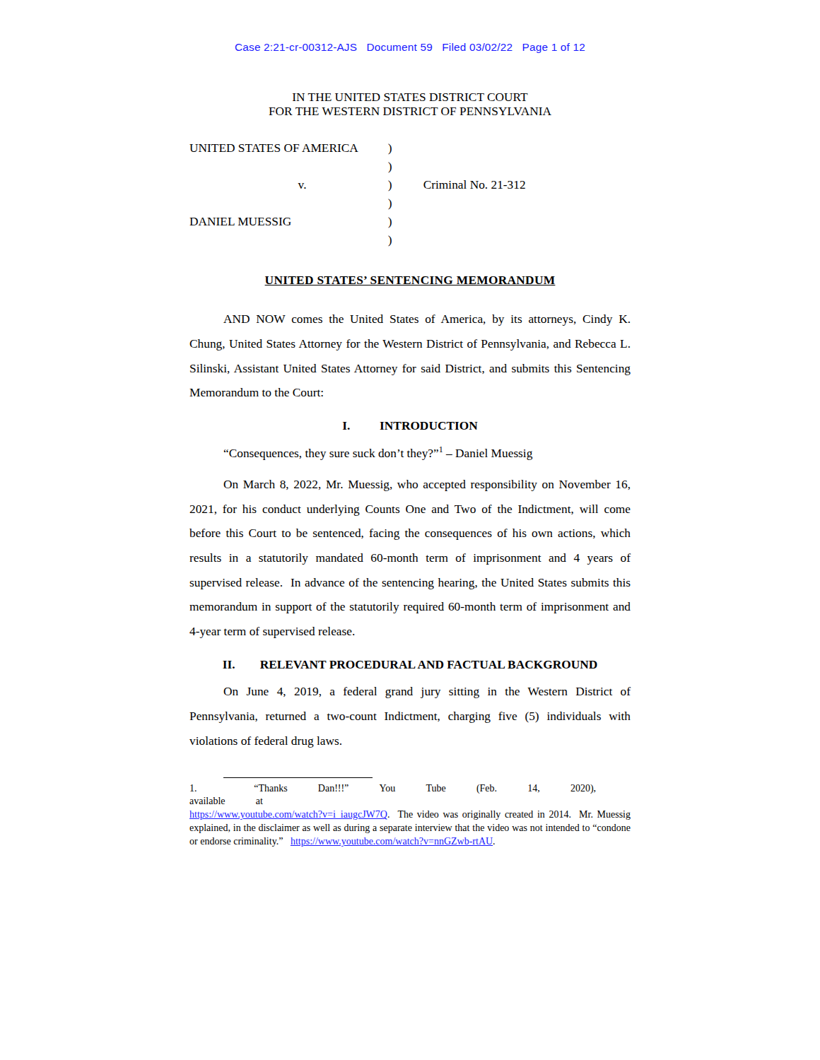Case 2:21-cr-00312-AJS Document 59 Filed 03/02/22 Page 1 of 12
IN THE UNITED STATES DISTRICT COURT
FOR THE WESTERN DISTRICT OF PENNSYLVANIA
| UNITED STATES OF AMERICA | ) | |
| | ) | |
| v. | ) | Criminal No. 21-312 |
| | ) | |
| DANIEL MUESSIG | ) | |
| | ) | |
UNITED STATES’ SENTENCING MEMORANDUM
AND NOW comes the United States of America, by its attorneys, Cindy K. Chung, United States Attorney for the Western District of Pennsylvania, and Rebecca L. Silinski, Assistant United States Attorney for said District, and submits this Sentencing Memorandum to the Court:
I. INTRODUCTION
“Consequences, they sure suck don’t they?”1 – Daniel Muessig
On March 8, 2022, Mr. Muessig, who accepted responsibility on November 16, 2021, for his conduct underlying Counts One and Two of the Indictment, will come before this Court to be sentenced, facing the consequences of his own actions, which results in a statutorily mandated 60-month term of imprisonment and 4 years of supervised release. In advance of the sentencing hearing, the United States submits this memorandum in support of the statutorily required 60-month term of imprisonment and 4-year term of supervised release.
II. RELEVANT PROCEDURAL AND FACTUAL BACKGROUND
On June 4, 2019, a federal grand jury sitting in the Western District of Pennsylvania, returned a two-count Indictment, charging five (5) individuals with violations of federal drug laws.
1. “Thanks Dan!!!” You Tube (Feb. 14, 2020), available at
https://www.youtube.com/watch?v=i_iaugcJW7Q. The video was originally created in 2014. Mr. Muessig explained, in the disclaimer as well as during a separate interview that the video was not intended to “condone or endorse criminality.” https://www.youtube.com/watch?v=nnGZwb-rtAU.